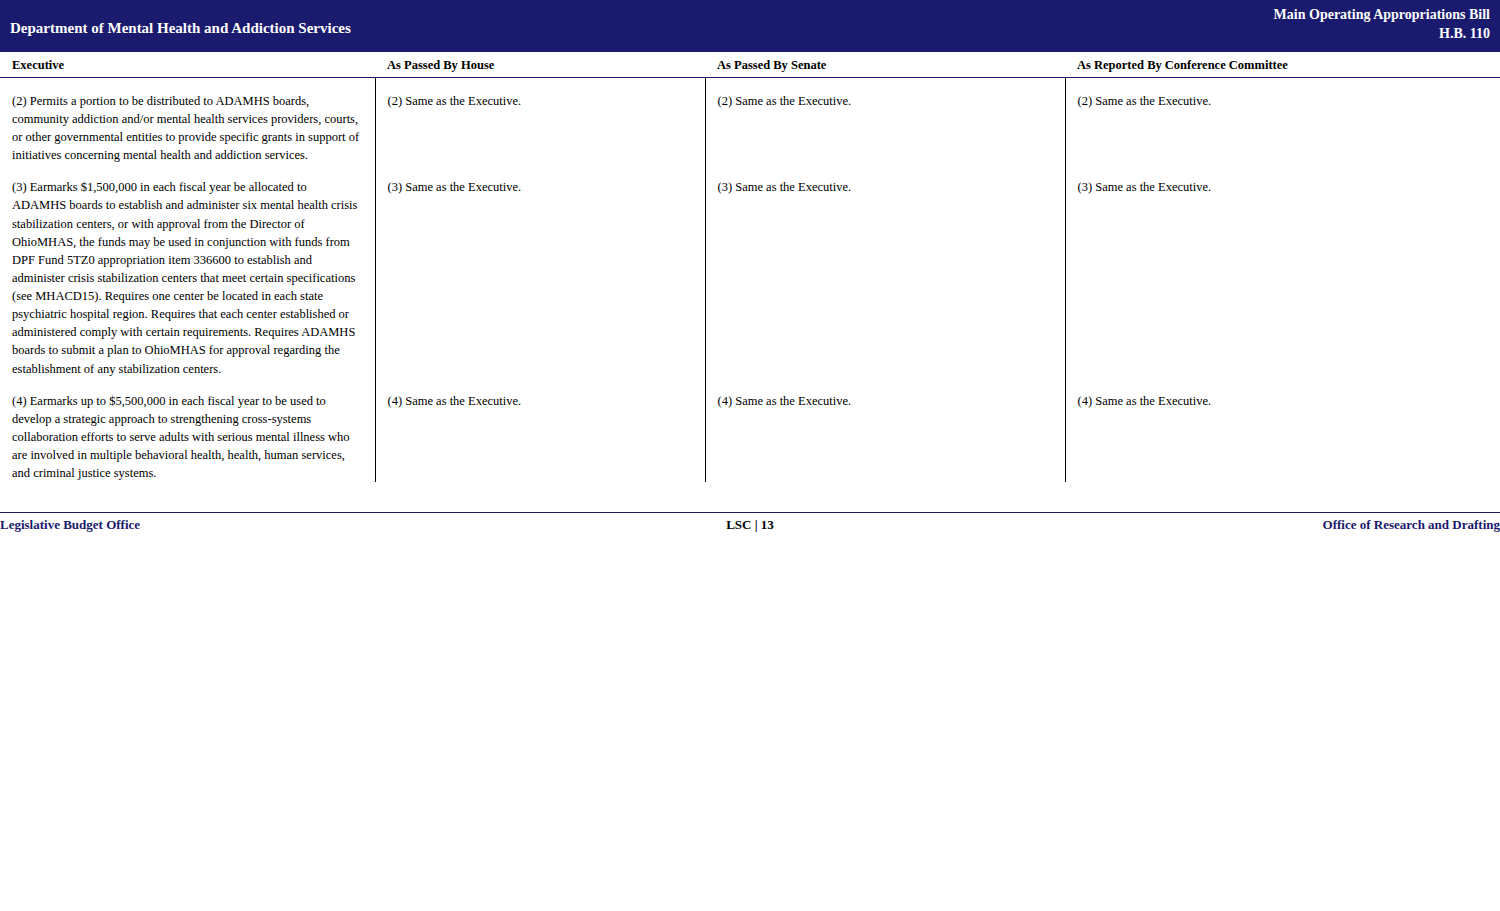Department of Mental Health and Addiction Services
Main Operating Appropriations Bill
H.B. 110
| Executive | As Passed By House | As Passed By Senate | As Reported By Conference Committee |
| --- | --- | --- | --- |
| (2) Permits a portion to be distributed to ADAMHS boards, community addiction and/or mental health services providers, courts, or other governmental entities to provide specific grants in support of initiatives concerning mental health and addiction services. | (2) Same as the Executive. | (2) Same as the Executive. | (2) Same as the Executive. |
| (3) Earmarks $1,500,000 in each fiscal year be allocated to ADAMHS boards to establish and administer six mental health crisis stabilization centers, or with approval from the Director of OhioMHAS, the funds may be used in conjunction with funds from DPF Fund 5TZ0 appropriation item 336600 to establish and administer crisis stabilization centers that meet certain specifications (see MHACD15). Requires one center be located in each state psychiatric hospital region. Requires that each center established or administered comply with certain requirements. Requires ADAMHS boards to submit a plan to OhioMHAS for approval regarding the establishment of any stabilization centers. | (3) Same as the Executive. | (3) Same as the Executive. | (3) Same as the Executive. |
| (4) Earmarks up to $5,500,000 in each fiscal year to be used to develop a strategic approach to strengthening cross-systems collaboration efforts to serve adults with serious mental illness who are involved in multiple behavioral health, health, human services, and criminal justice systems. | (4) Same as the Executive. | (4) Same as the Executive. | (4) Same as the Executive. |
Legislative Budget Office
LSC | 13
Office of Research and Drafting